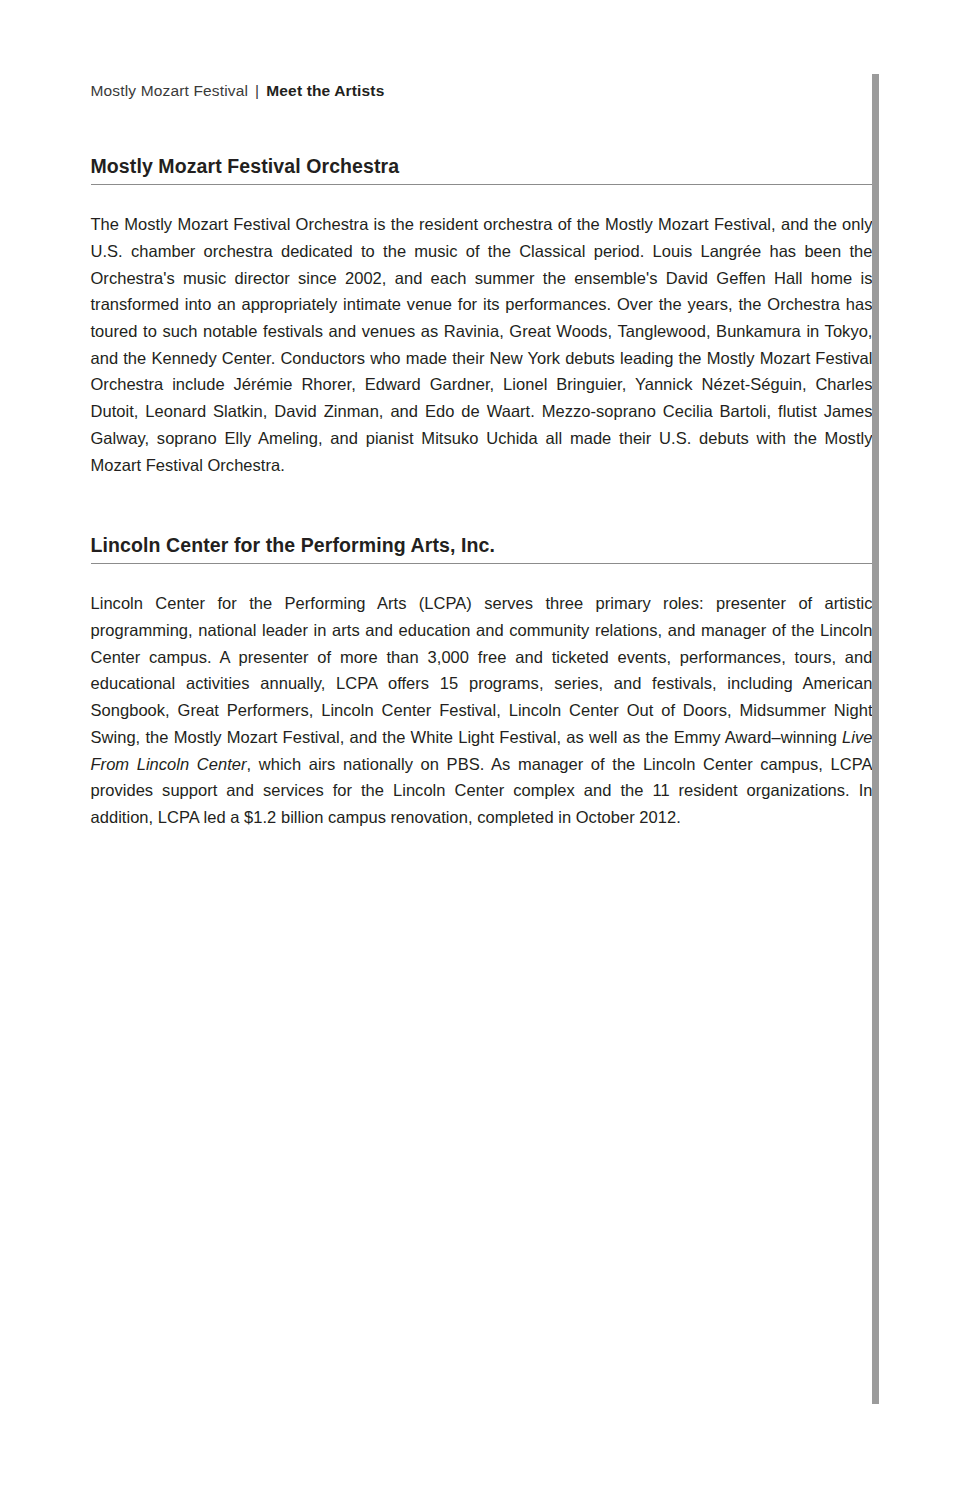Mostly Mozart Festival|Meet the Artists
Mostly Mozart Festival Orchestra
The Mostly Mozart Festival Orchestra is the resident orchestra of the Mostly Mozart Festival, and the only U.S. chamber orchestra dedicated to the music of the Classical period. Louis Langrée has been the Orchestra's music director since 2002, and each summer the ensemble's David Geffen Hall home is transformed into an appropriately intimate venue for its performances. Over the years, the Orchestra has toured to such notable festivals and venues as Ravinia, Great Woods, Tanglewood, Bunkamura in Tokyo, and the Kennedy Center. Conductors who made their New York debuts leading the Mostly Mozart Festival Orchestra include Jérémie Rhorer, Edward Gardner, Lionel Bringuier, Yannick Nézet-Séguin, Charles Dutoit, Leonard Slatkin, David Zinman, and Edo de Waart. Mezzo-soprano Cecilia Bartoli, flutist James Galway, soprano Elly Ameling, and pianist Mitsuko Uchida all made their U.S. debuts with the Mostly Mozart Festival Orchestra.
Lincoln Center for the Performing Arts, Inc.
Lincoln Center for the Performing Arts (LCPA) serves three primary roles: presenter of artistic programming, national leader in arts and education and community relations, and manager of the Lincoln Center campus. A presenter of more than 3,000 free and ticketed events, performances, tours, and educational activities annually, LCPA offers 15 programs, series, and festivals, including American Songbook, Great Performers, Lincoln Center Festival, Lincoln Center Out of Doors, Midsummer Night Swing, the Mostly Mozart Festival, and the White Light Festival, as well as the Emmy Award–winning Live From Lincoln Center, which airs nationally on PBS. As manager of the Lincoln Center campus, LCPA provides support and services for the Lincoln Center complex and the 11 resident organizations. In addition, LCPA led a $1.2 billion campus renovation, completed in October 2012.